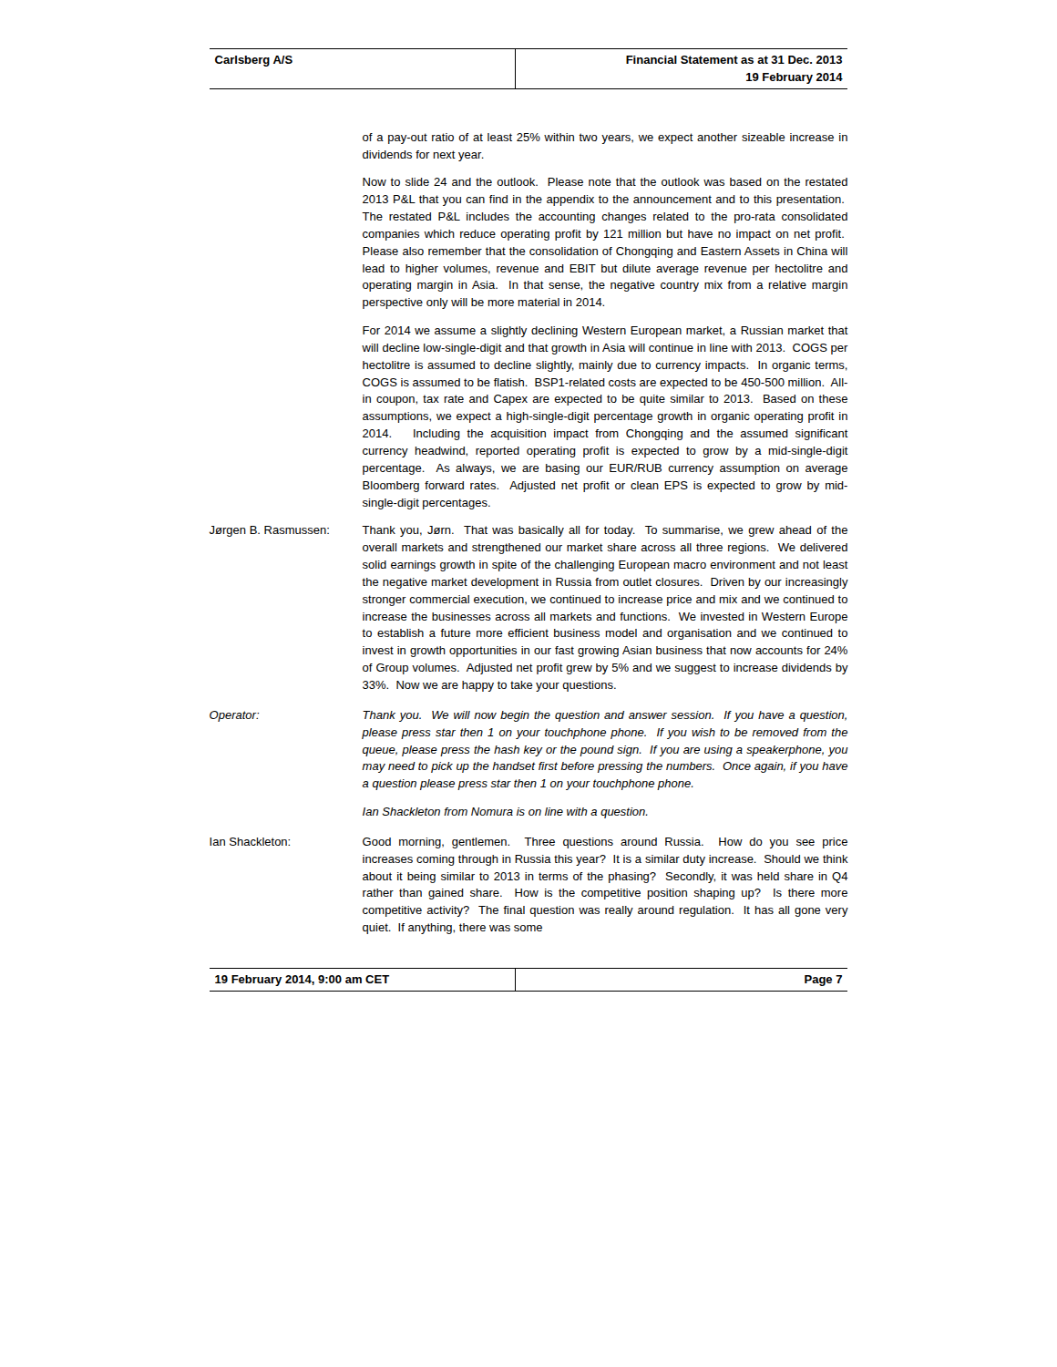Carlsberg A/S
Financial Statement as at 31 Dec. 2013
19 February 2014
of a pay-out ratio of at least 25% within two years, we expect another sizeable increase in dividends for next year.
Now to slide 24 and the outlook. Please note that the outlook was based on the restated 2013 P&L that you can find in the appendix to the announcement and to this presentation. The restated P&L includes the accounting changes related to the pro-rata consolidated companies which reduce operating profit by 121 million but have no impact on net profit. Please also remember that the consolidation of Chongqing and Eastern Assets in China will lead to higher volumes, revenue and EBIT but dilute average revenue per hectolitre and operating margin in Asia. In that sense, the negative country mix from a relative margin perspective only will be more material in 2014.
For 2014 we assume a slightly declining Western European market, a Russian market that will decline low-single-digit and that growth in Asia will continue in line with 2013. COGS per hectolitre is assumed to decline slightly, mainly due to currency impacts. In organic terms, COGS is assumed to be flatish. BSP1-related costs are expected to be 450-500 million. All-in coupon, tax rate and Capex are expected to be quite similar to 2013. Based on these assumptions, we expect a high-single-digit percentage growth in organic operating profit in 2014. Including the acquisition impact from Chongqing and the assumed significant currency headwind, reported operating profit is expected to grow by a mid-single-digit percentage. As always, we are basing our EUR/RUB currency assumption on average Bloomberg forward rates. Adjusted net profit or clean EPS is expected to grow by mid-single-digit percentages.
Jørgen B. Rasmussen:
Thank you, Jørn. That was basically all for today. To summarise, we grew ahead of the overall markets and strengthened our market share across all three regions. We delivered solid earnings growth in spite of the challenging European macro environment and not least the negative market development in Russia from outlet closures. Driven by our increasingly stronger commercial execution, we continued to increase price and mix and we continued to increase the businesses across all markets and functions. We invested in Western Europe to establish a future more efficient business model and organisation and we continued to invest in growth opportunities in our fast growing Asian business that now accounts for 24% of Group volumes. Adjusted net profit grew by 5% and we suggest to increase dividends by 33%. Now we are happy to take your questions.
Operator:
Thank you. We will now begin the question and answer session. If you have a question, please press star then 1 on your touchphone phone. If you wish to be removed from the queue, please press the hash key or the pound sign. If you are using a speakerphone, you may need to pick up the handset first before pressing the numbers. Once again, if you have a question please press star then 1 on your touchphone phone.
Ian Shackleton from Nomura is on line with a question.
Ian Shackleton:
Good morning, gentlemen. Three questions around Russia. How do you see price increases coming through in Russia this year? It is a similar duty increase. Should we think about it being similar to 2013 in terms of the phasing? Secondly, it was held share in Q4 rather than gained share. How is the competitive position shaping up? Is there more competitive activity? The final question was really around regulation. It has all gone very quiet. If anything, there was some
19 February 2014, 9:00 am CET
Page 7